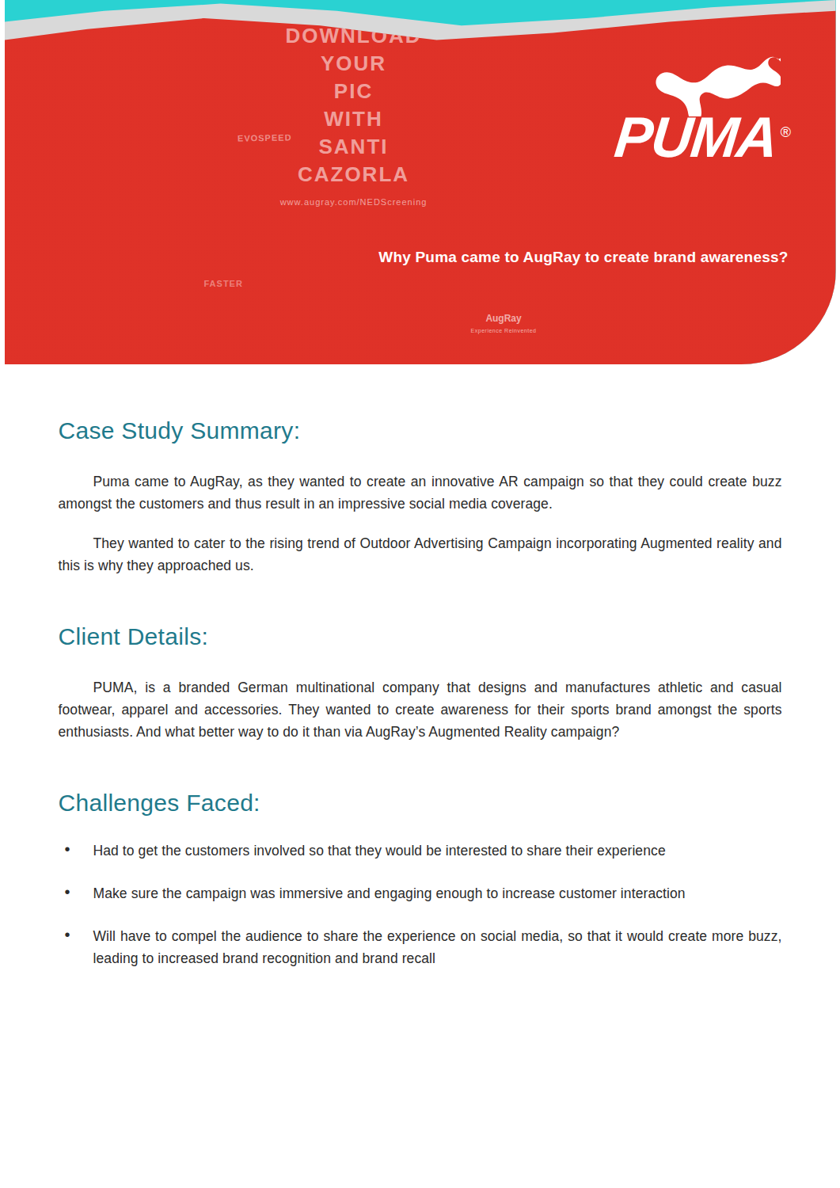Download
Your
Pic
With
Santi
Cazorla www.augray.com/NEDScreening
EVOSPEED
FASTER
AugRayExperience Reinvented
PUMA®
Why Puma came to AugRay to create brand awareness?
Case Study Summary:
Puma came to AugRay, as they wanted to create an innovative AR campaign so that they could create buzz amongst the customers and thus result in an impressive social media coverage.
They wanted to cater to the rising trend of Outdoor Advertising Campaign incorporating Augmented reality and this is why they approached us.
Client Details:
PUMA, is a branded German multinational company that designs and manufactures athletic and casual footwear, apparel and accessories. They wanted to create awareness for their sports brand amongst the sports enthusiasts. And what better way to do it than via AugRay’s Augmented Reality campaign?
Challenges Faced:
Had to get the customers involved so that they would be interested to share their experience
Make sure the campaign was immersive and engaging enough to increase customer interaction
Will have to compel the audience to share the experience on social media, so that it would create more buzz, leading to increased brand recognition and brand recall